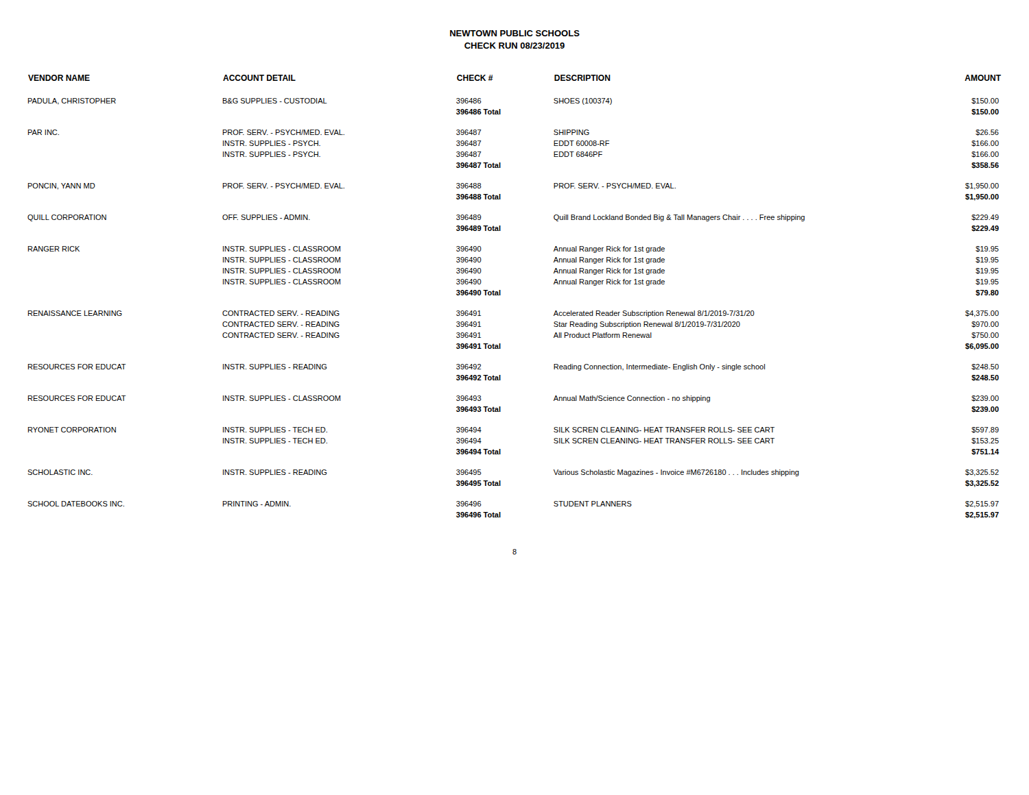NEWTOWN PUBLIC SCHOOLS
CHECK RUN 08/23/2019
| VENDOR NAME | ACCOUNT DETAIL | CHECK # | DESCRIPTION | AMOUNT |
| --- | --- | --- | --- | --- |
| PADULA, CHRISTOPHER | B&G SUPPLIES - CUSTODIAL | 396486 | SHOES (100374) | $150.00 |
| | | 396486 Total | | $150.00 |
| PAR INC. | PROF. SERV. - PSYCH/MED. EVAL. | 396487 | SHIPPING | $26.56 |
| | INSTR. SUPPLIES - PSYCH. | 396487 | EDDT 60008-RF | $166.00 |
| | INSTR. SUPPLIES - PSYCH. | 396487 | EDDT 6846PF | $166.00 |
| | | 396487 Total | | $358.56 |
| PONCIN, YANN MD | PROF. SERV. - PSYCH/MED. EVAL. | 396488 | PROF. SERV. - PSYCH/MED. EVAL. | $1,950.00 |
| | | 396488 Total | | $1,950.00 |
| QUILL CORPORATION | OFF. SUPPLIES - ADMIN. | 396489 | Quill Brand Lockland Bonded Big & Tall Managers Chair . . . . Free shipping | $229.49 |
| | | 396489 Total | | $229.49 |
| RANGER RICK | INSTR. SUPPLIES - CLASSROOM | 396490 | Annual Ranger Rick for 1st grade | $19.95 |
| | INSTR. SUPPLIES - CLASSROOM | 396490 | Annual Ranger Rick for 1st grade | $19.95 |
| | INSTR. SUPPLIES - CLASSROOM | 396490 | Annual Ranger Rick for 1st grade | $19.95 |
| | INSTR. SUPPLIES - CLASSROOM | 396490 | Annual Ranger Rick for 1st grade | $19.95 |
| | | 396490 Total | | $79.80 |
| RENAISSANCE LEARNING | CONTRACTED SERV. - READING | 396491 | Accelerated Reader Subscription Renewal 8/1/2019-7/31/20 | $4,375.00 |
| | CONTRACTED SERV. - READING | 396491 | Star Reading Subscription Renewal 8/1/2019-7/31/2020 | $970.00 |
| | CONTRACTED SERV. - READING | 396491 | All Product Platform Renewal | $750.00 |
| | | 396491 Total | | $6,095.00 |
| RESOURCES FOR EDUCAT | INSTR. SUPPLIES - READING | 396492 | Reading Connection, Intermediate- English Only - single school | $248.50 |
| | | 396492 Total | | $248.50 |
| RESOURCES FOR EDUCAT | INSTR. SUPPLIES - CLASSROOM | 396493 | Annual Math/Science Connection - no shipping | $239.00 |
| | | 396493 Total | | $239.00 |
| RYONET CORPORATION | INSTR. SUPPLIES - TECH ED. | 396494 | SILK SCREN CLEANING- HEAT TRANSFER ROLLS- SEE CART | $597.89 |
| | INSTR. SUPPLIES - TECH ED. | 396494 | SILK SCREN CLEANING- HEAT TRANSFER ROLLS- SEE CART | $153.25 |
| | | 396494 Total | | $751.14 |
| SCHOLASTIC INC. | INSTR. SUPPLIES - READING | 396495 | Various Scholastic Magazines - Invoice #M6726180 . . . Includes shipping | $3,325.52 |
| | | 396495 Total | | $3,325.52 |
| SCHOOL DATEBOOKS INC. | PRINTING - ADMIN. | 396496 | STUDENT PLANNERS | $2,515.97 |
| | | 396496 Total | | $2,515.97 |
8